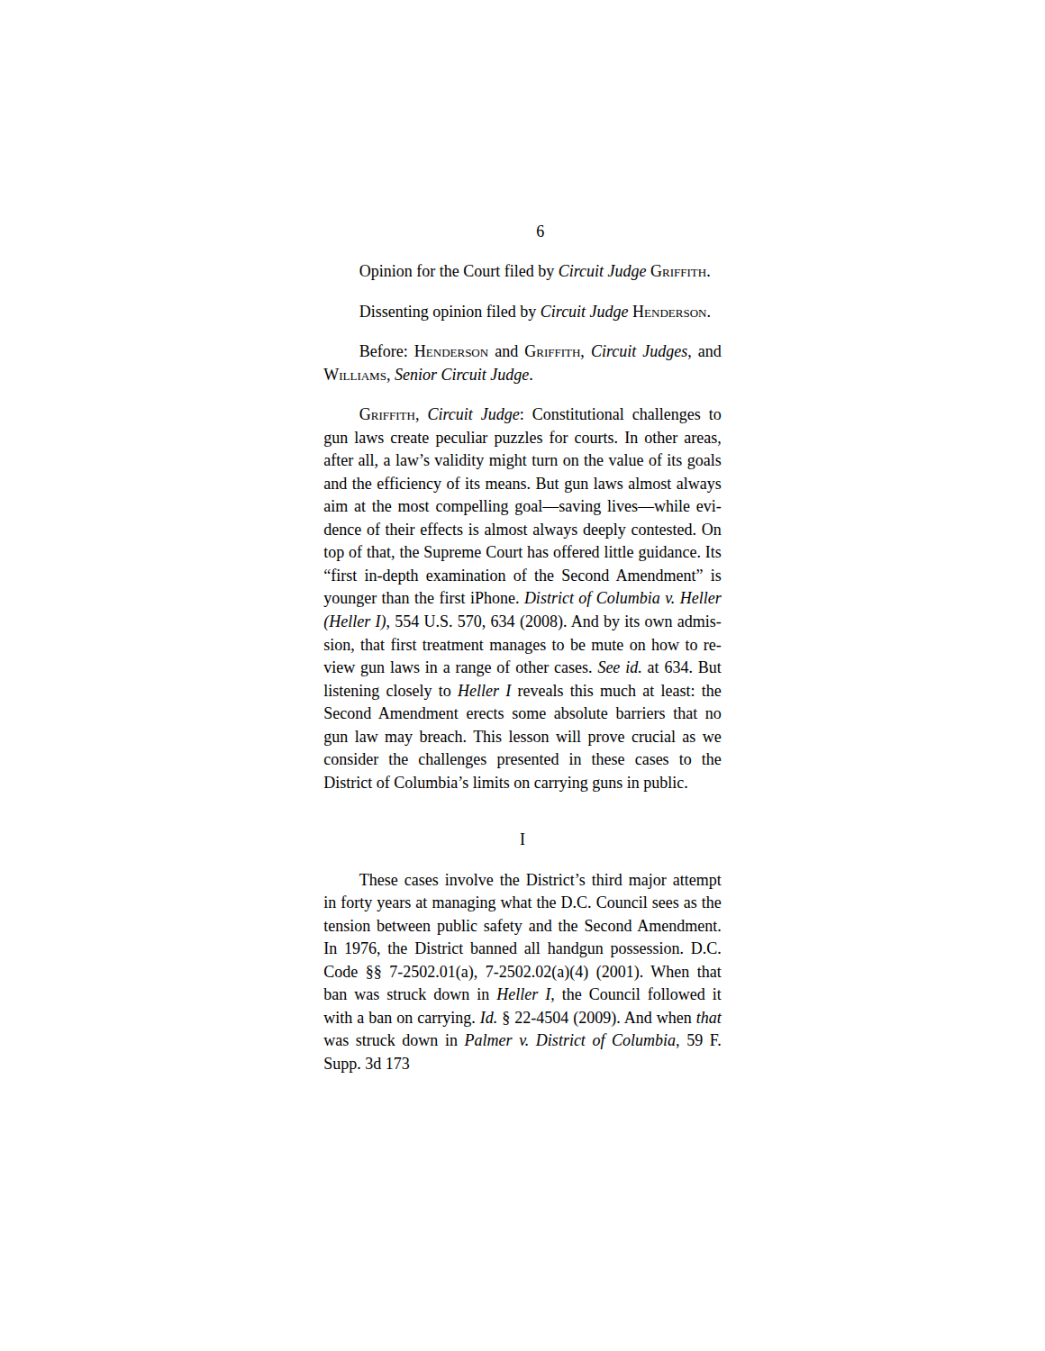6
Opinion for the Court filed by Circuit Judge Griffith.
Dissenting opinion filed by Circuit Judge Henderson.
Before: Henderson and Griffith, Circuit Judges, and Williams, Senior Circuit Judge.
Griffith, Circuit Judge: Constitutional challenges to gun laws create peculiar puzzles for courts. In other areas, after all, a law’s validity might turn on the value of its goals and the efficiency of its means. But gun laws almost always aim at the most compelling goal—saving lives—while evidence of their effects is almost always deeply contested. On top of that, the Supreme Court has offered little guidance. Its “first in-depth examination of the Second Amendment” is younger than the first iPhone. District of Columbia v. Heller (Heller I), 554 U.S. 570, 634 (2008). And by its own admission, that first treatment manages to be mute on how to review gun laws in a range of other cases. See id. at 634. But listening closely to Heller I reveals this much at least: the Second Amendment erects some absolute barriers that no gun law may breach. This lesson will prove crucial as we consider the challenges presented in these cases to the District of Columbia’s limits on carrying guns in public.
I
These cases involve the District’s third major attempt in forty years at managing what the D.C. Council sees as the tension between public safety and the Second Amendment. In 1976, the District banned all handgun possession. D.C. Code §§ 7-2502.01(a), 7-2502.02(a)(4) (2001). When that ban was struck down in Heller I, the Council followed it with a ban on carrying. Id. § 22-4504 (2009). And when that was struck down in Palmer v. District of Columbia, 59 F. Supp. 3d 173